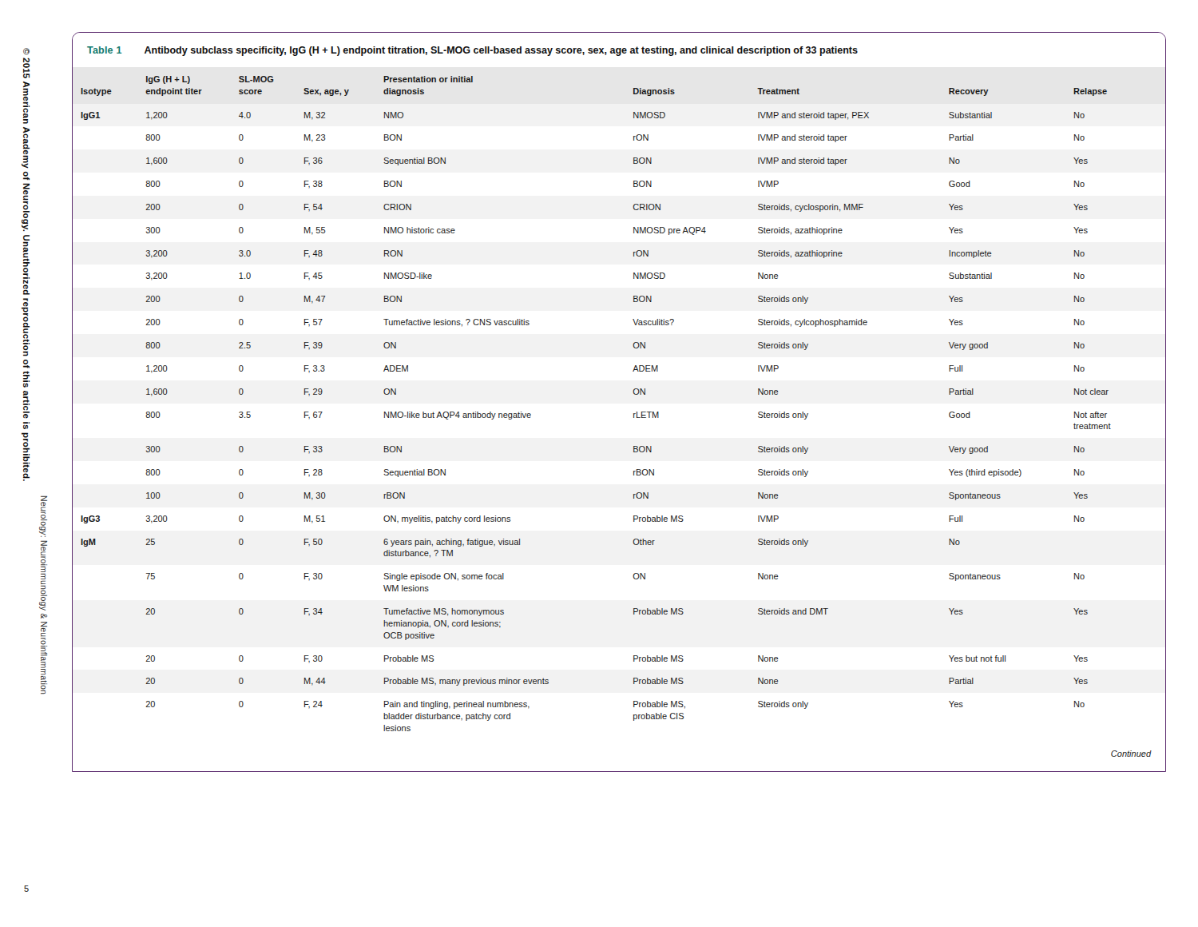© 2015 American Academy of Neurology. Unauthorized reproduction of this article is prohibited.
Neurology: Neuroimmunology & Neuroinflammation
5
Table 1
Antibody subclass specificity, IgG (H + L) endpoint titration, SL-MOG cell-based assay score, sex, age at testing, and clinical description of 33 patients
| Isotype | IgG (H + L) endpoint titer | SL-MOG score | Sex, age, y | Presentation or initial diagnosis | Diagnosis | Treatment | Recovery | Relapse |
| --- | --- | --- | --- | --- | --- | --- | --- | --- |
| IgG1 | 1,200 | 4.0 | M, 32 | NMO | NMOSD | IVMP and steroid taper, PEX | Substantial | No |
| | 800 | 0 | M, 23 | BON | rON | IVMP and steroid taper | Partial | No |
| | 1,600 | 0 | F, 36 | Sequential BON | BON | IVMP and steroid taper | No | Yes |
| | 800 | 0 | F, 38 | BON | BON | IVMP | Good | No |
| | 200 | 0 | F, 54 | CRION | CRION | Steroids, cyclosporin, MMF | Yes | Yes |
| | 300 | 0 | M, 55 | NMO historic case | NMOSD pre AQP4 | Steroids, azathioprine | Yes | Yes |
| | 3,200 | 3.0 | F, 48 | RON | rON | Steroids, azathioprine | Incomplete | No |
| | 3,200 | 1.0 | F, 45 | NMOSD-like | NMOSD | None | Substantial | No |
| | 200 | 0 | M, 47 | BON | BON | Steroids only | Yes | No |
| | 200 | 0 | F, 57 | Tumefactive lesions, ? CNS vasculitis | Vasculitis? | Steroids, cylcophosphamide | Yes | No |
| | 800 | 2.5 | F, 39 | ON | ON | Steroids only | Very good | No |
| | 1,200 | 0 | F, 3.3 | ADEM | ADEM | IVMP | Full | No |
| | 1,600 | 0 | F, 29 | ON | ON | None | Partial | Not clear |
| | 800 | 3.5 | F, 67 | NMO-like but AQP4 antibody negative | rLETM | Steroids only | Good | Not after treatment |
| | 300 | 0 | F, 33 | BON | BON | Steroids only | Very good | No |
| | 800 | 0 | F, 28 | Sequential BON | rBON | Steroids only | Yes (third episode) | No |
| | 100 | 0 | M, 30 | rBON | rON | None | Spontaneous | Yes |
| IgG3 | 3,200 | 0 | M, 51 | ON, myelitis, patchy cord lesions | Probable MS | IVMP | Full | No |
| IgM | 25 | 0 | F, 50 | 6 years pain, aching, fatigue, visual disturbance, ? TM | Other | Steroids only | No | |
| | 75 | 0 | F, 30 | Single episode ON, some focal WM lesions | ON | None | Spontaneous | No |
| | 20 | 0 | F, 34 | Tumefactive MS, homonymous hemianopia, ON, cord lesions; OCB positive | Probable MS | Steroids and DMT | Yes | Yes |
| | 20 | 0 | F, 30 | Probable MS | Probable MS | None | Yes but not full | Yes |
| | 20 | 0 | M, 44 | Probable MS, many previous minor events | Probable MS | None | Partial | Yes |
| | 20 | 0 | F, 24 | Pain and tingling, perineal numbness, bladder disturbance, patchy cord lesions | Probable MS, probable CIS | Steroids only | Yes | No |
Continued